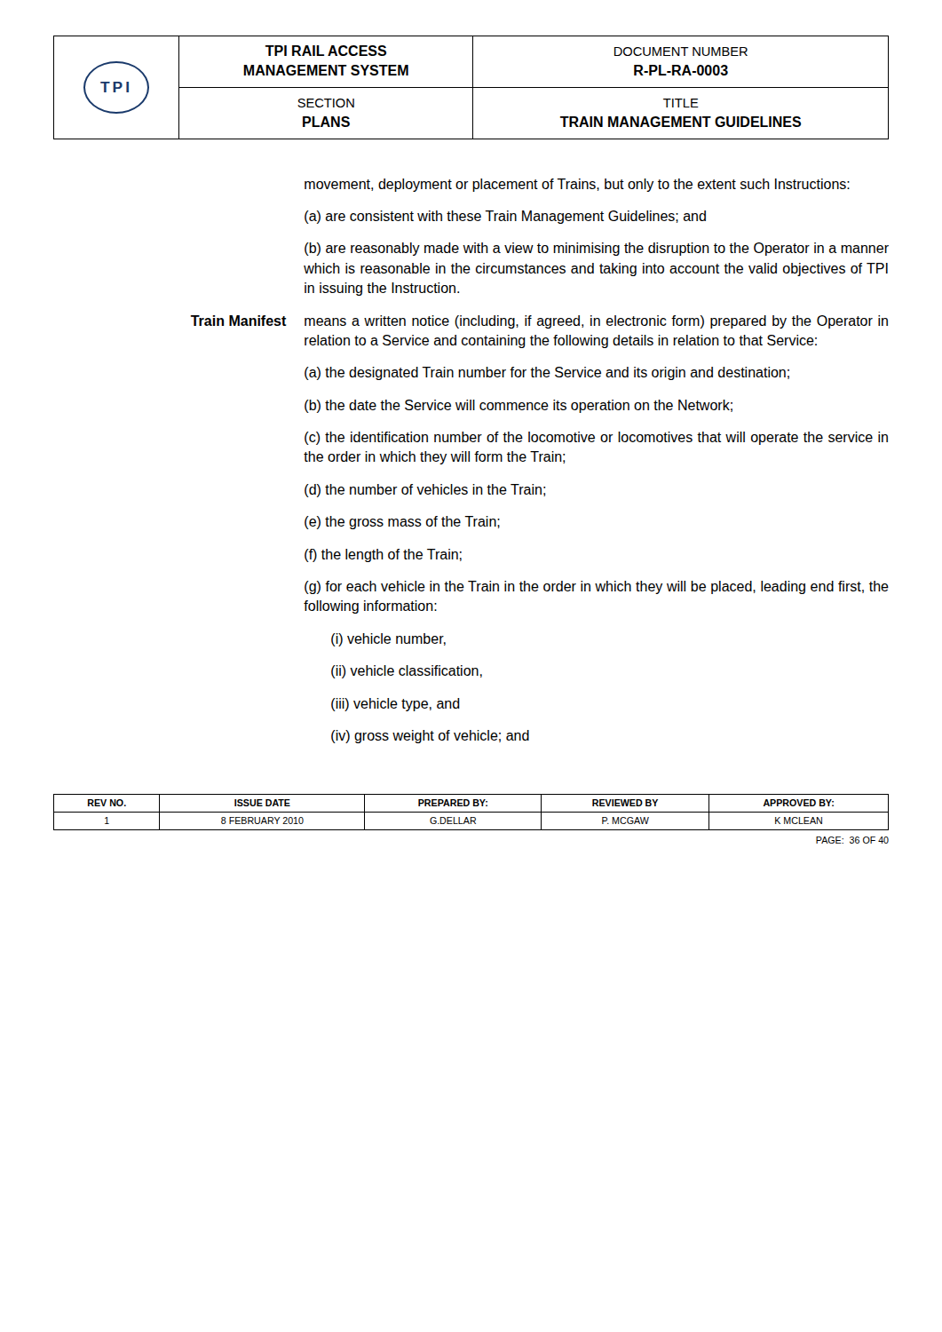| TPI | TPI RAIL ACCESS MANAGEMENT SYSTEM | DOCUMENT NUMBER R-PL-RA-0003 |
| SECTION PLANS | TITLE TRAIN MANAGEMENT GUIDELINES |
movement, deployment or placement of Trains, but only to the extent such Instructions:
(a) are consistent with these Train Management Guidelines; and
(b) are reasonably made with a view to minimising the disruption to the Operator in a manner which is reasonable in the circumstances and taking into account the valid objectives of TPI in issuing the Instruction.
Train Manifest
means a written notice (including, if agreed, in electronic form) prepared by the Operator in relation to a Service and containing the following details in relation to that Service:
(a) the designated Train number for the Service and its origin and destination;
(b) the date the Service will commence its operation on the Network;
(c) the identification number of the locomotive or locomotives that will operate the service in the order in which they will form the Train;
(d) the number of vehicles in the Train;
(e) the gross mass of the Train;
(f) the length of the Train;
(g) for each vehicle in the Train in the order in which they will be placed, leading end first, the following information:
(i) vehicle number,
(ii) vehicle classification,
(iii) vehicle type, and
(iv) gross weight of vehicle; and
| REV NO. | ISSUE DATE | PREPARED BY: | REVIEWED BY | APPROVED BY: |
| --- | --- | --- | --- | --- |
| 1 | 8 FEBRUARY 2010 | G.DELLAR | P. MCGAW | K MCLEAN |
PAGE: 36 OF 40